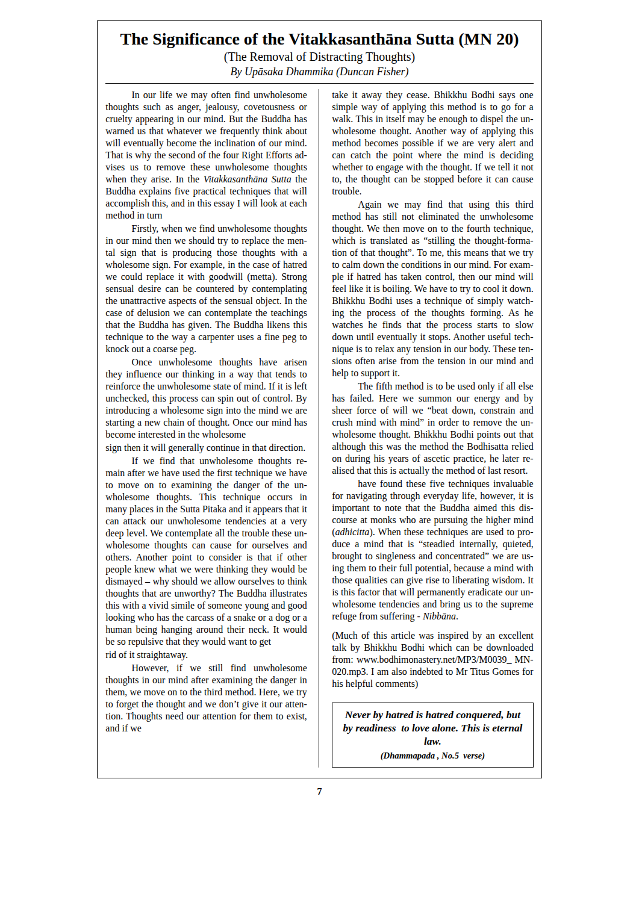The Significance of the Vitakkasanthāna Sutta (MN 20)
(The Removal of Distracting Thoughts)
By Upāsaka Dhammika (Duncan Fisher)
In our life we may often find unwholesome thoughts such as anger, jealousy, covetousness or cruelty appearing in our mind. But the Buddha has warned us that whatever we frequently think about will eventually become the inclination of our mind. That is why the second of the four Right Efforts advises us to remove these unwholesome thoughts when they arise. In the Vitakkasanthāna Sutta the Buddha explains five practical techniques that will accomplish this, and in this essay I will look at each method in turn
Firstly, when we find unwholesome thoughts in our mind then we should try to replace the mental sign that is producing those thoughts with a wholesome sign. For example, in the case of hatred we could replace it with goodwill (metta). Strong sensual desire can be countered by contemplating the unattractive aspects of the sensual object. In the case of delusion we can contemplate the teachings that the Buddha has given. The Buddha likens this technique to the way a carpenter uses a fine peg to knock out a coarse peg.
Once unwholesome thoughts have arisen they influence our thinking in a way that tends to reinforce the unwholesome state of mind. If it is left unchecked, this process can spin out of control. By introducing a wholesome sign into the mind we are starting a new chain of thought. Once our mind has become interested in the wholesome
sign then it will generally continue in that direction.
If we find that unwholesome thoughts remain after we have used the first technique we have to move on to examining the danger of the unwholesome thoughts. This technique occurs in many places in the Sutta Pitaka and it appears that it can attack our unwholesome tendencies at a very deep level. We contemplate all the trouble these unwholesome thoughts can cause for ourselves and others. Another point to consider is that if other people knew what we were thinking they would be dismayed – why should we allow ourselves to think thoughts that are unworthy? The Buddha illustrates this with a vivid simile of someone young and good looking who has the carcass of a snake or a dog or a human being hanging around their neck. It would be so repulsive that they would want to get
rid of it straightaway.
However, if we still find unwholesome thoughts in our mind after examining the danger in them, we move on to the third method. Here, we try to forget the thought and we don’t give it our attention. Thoughts need our attention for them to exist, and if we
take it away they cease. Bhikkhu Bodhi says one simple way of applying this method is to go for a walk. This in itself may be enough to dispel the unwholesome thought. Another way of applying this method becomes possible if we are very alert and can catch the point where the mind is deciding whether to engage with the thought. If we tell it not to, the thought can be stopped before it can cause trouble.
Again we may find that using this third method has still not eliminated the unwholesome thought. We then move on to the fourth technique, which is translated as “stilling the thought-formation of that thought”. To me, this means that we try to calm down the conditions in our mind. For example if hatred has taken control, then our mind will feel like it is boiling. We have to try to cool it down. Bhikkhu Bodhi uses a technique of simply watching the process of the thoughts forming. As he watches he finds that the process starts to slow down until eventually it stops. Another useful technique is to relax any tension in our body. These tensions often arise from the tension in our mind and help to support it.
The fifth method is to be used only if all else has failed. Here we summon our energy and by sheer force of will we “beat down, constrain and crush mind with mind” in order to remove the unwholesome thought. Bhikkhu Bodhi points out that although this was the method the Bodhisatta relied on during his years of ascetic practice, he later realised that this is actually the method of last resort.
have found these five techniques invaluable for navigating through everyday life, however, it is important to note that the Buddha aimed this discourse at monks who are pursuing the higher mind (adhicitta). When these techniques are used to produce a mind that is “steadied internally, quieted, brought to singleness and concentrated” we are using them to their full potential, because a mind with those qualities can give rise to liberating wisdom. It is this factor that will permanently eradicate our unwholesome tendencies and bring us to the supreme refuge from suffering - Nibbāna.
(Much of this article was inspired by an excellent talk by Bhikkhu Bodhi which can be downloaded from: www.bodhimonastery.net/MP3/M0039_ MN-020.mp3. I am also indebted to Mr Titus Gomes for his helpful comments)
Never by hatred is hatred conquered, but by readiness to love alone. This is eternal law. (Dhammapada , No.5 verse)
7